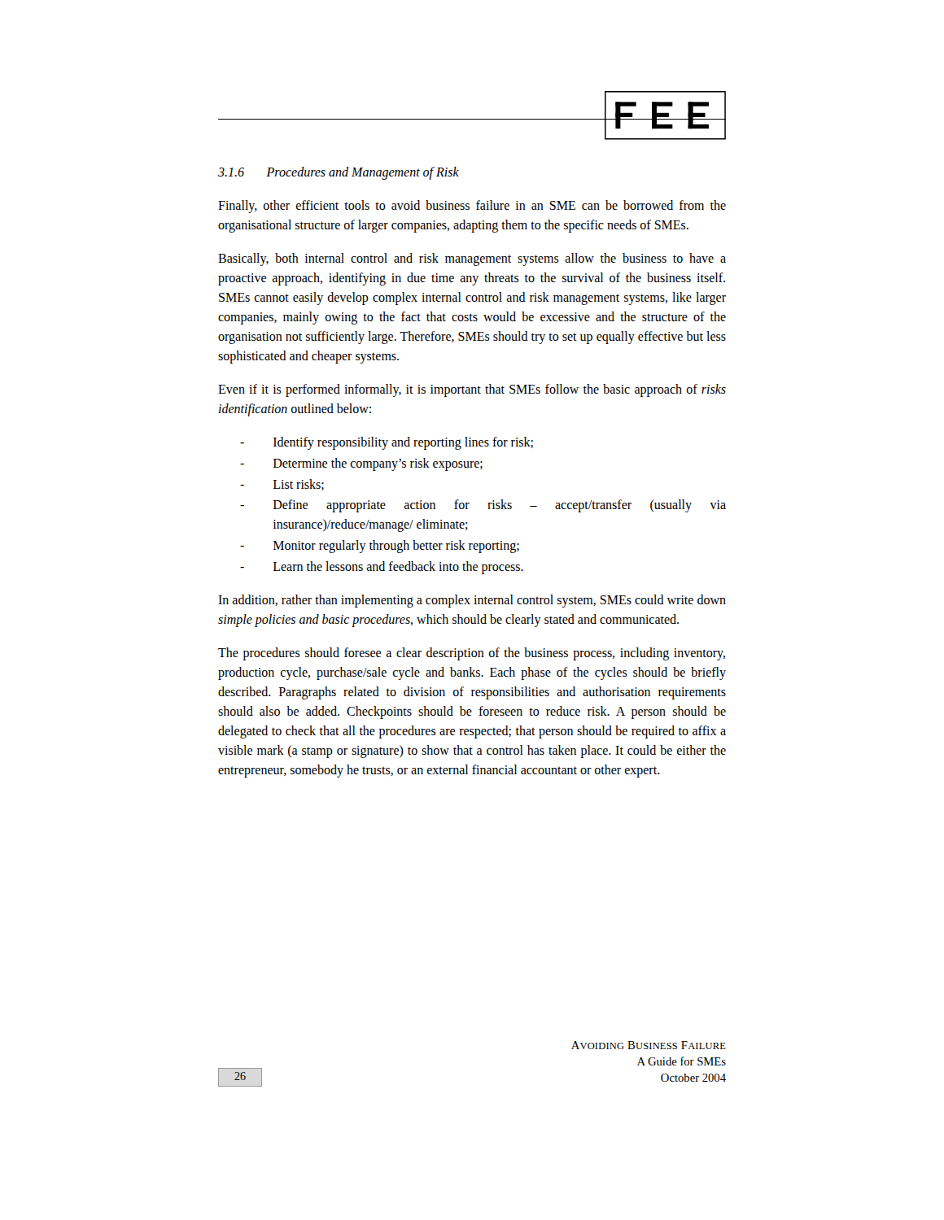3.1.6 Procedures and Management of Risk
Finally, other efficient tools to avoid business failure in an SME can be borrowed from the organisational structure of larger companies, adapting them to the specific needs of SMEs.
Basically, both internal control and risk management systems allow the business to have a proactive approach, identifying in due time any threats to the survival of the business itself. SMEs cannot easily develop complex internal control and risk management systems, like larger companies, mainly owing to the fact that costs would be excessive and the structure of the organisation not sufficiently large. Therefore, SMEs should try to set up equally effective but less sophisticated and cheaper systems.
Even if it is performed informally, it is important that SMEs follow the basic approach of risks identification outlined below:
Identify responsibility and reporting lines for risk;
Determine the company’s risk exposure;
List risks;
Define appropriate action for risks – accept/transfer (usually via insurance)/reduce/manage/ eliminate;
Monitor regularly through better risk reporting;
Learn the lessons and feedback into the process.
In addition, rather than implementing a complex internal control system, SMEs could write down simple policies and basic procedures, which should be clearly stated and communicated.
The procedures should foresee a clear description of the business process, including inventory, production cycle, purchase/sale cycle and banks. Each phase of the cycles should be briefly described. Paragraphs related to division of responsibilities and authorisation requirements should also be added. Checkpoints should be foreseen to reduce risk. A person should be delegated to check that all the procedures are respected; that person should be required to affix a visible mark (a stamp or signature) to show that a control has taken place. It could be either the entrepreneur, somebody he trusts, or an external financial accountant or other expert.
26
AVOIDING BUSINESS FAILURE A Guide for SMEs October 2004